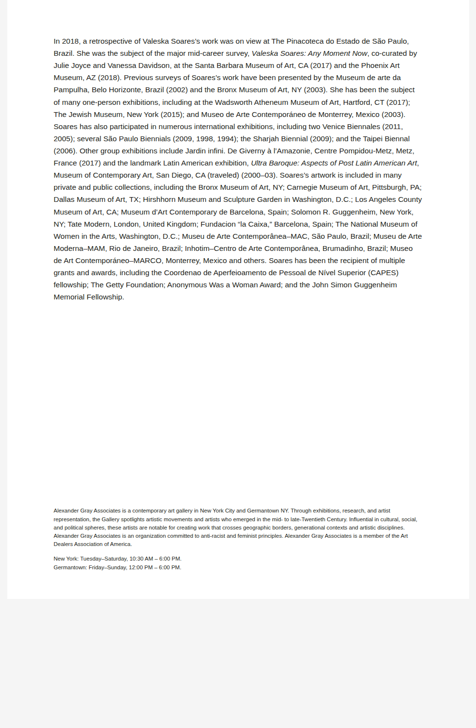In 2018, a retrospective of Valeska Soares’s work was on view at The Pinacoteca do Estado de São Paulo, Brazil. She was the subject of the major mid-career survey, Valeska Soares: Any Moment Now, co-curated by Julie Joyce and Vanessa Davidson, at the Santa Barbara Museum of Art, CA (2017) and the Phoenix Art Museum, AZ (2018). Previous surveys of Soares’s work have been presented by the Museum de arte da Pampulha, Belo Horizonte, Brazil (2002) and the Bronx Museum of Art, NY (2003). She has been the subject of many one-person exhibitions, including at the Wadsworth Atheneum Museum of Art, Hartford, CT (2017); The Jewish Museum, New York (2015); and Museo de Arte Contemporáneo de Monterrey, Mexico (2003). Soares has also participated in numerous international exhibitions, including two Venice Biennales (2011, 2005); several São Paulo Biennials (2009, 1998, 1994); the Sharjah Biennial (2009); and the Taipei Biennal (2006). Other group exhibitions include Jardin infini. De Giverny à l’Amazonie, Centre Pompidou-Metz, Metz, France (2017) and the landmark Latin American exhibition, Ultra Baroque: Aspects of Post Latin American Art, Museum of Contemporary Art, San Diego, CA (traveled) (2000–03). Soares’s artwork is included in many private and public collections, including the Bronx Museum of Art, NY; Carnegie Museum of Art, Pittsburgh, PA; Dallas Museum of Art, TX; Hirshhorn Museum and Sculpture Garden in Washington, D.C.; Los Angeles County Museum of Art, CA; Museum d’Art Contemporary de Barcelona, Spain; Solomon R. Guggenheim, New York, NY; Tate Modern, London, United Kingdom; Fundacion “la Caixa,” Barcelona, Spain; The National Museum of Women in the Arts, Washington, D.C.; Museu de Arte Contemporânea–MAC, São Paulo, Brazil; Museu de Arte Moderna–MAM, Rio de Janeiro, Brazil; Inhotim–Centro de Arte Contemporânea, Brumadinho, Brazil; Museo de Art Contemporáneo–MARCO, Monterrey, Mexico and others. Soares has been the recipient of multiple grants and awards, including the Coordenao de Aperfeioamento de Pessoal de Nível Superior (CAPES) fellowship; The Getty Foundation; Anonymous Was a Woman Award; and the John Simon Guggenheim Memorial Fellowship.
Alexander Gray Associates is a contemporary art gallery in New York City and Germantown NY. Through exhibitions, research, and artist representation, the Gallery spotlights artistic movements and artists who emerged in the mid- to late-Twentieth Century. Influential in cultural, social, and political spheres, these artists are notable for creating work that crosses geographic borders, generational contexts and artistic disciplines. Alexander Gray Associates is an organization committed to anti-racist and feminist principles. Alexander Gray Associates is a member of the Art Dealers Association of America.
New York: Tuesday–Saturday, 10:30 AM – 6:00 PM.
Germantown: Friday–Sunday, 12:00 PM – 6:00 PM.